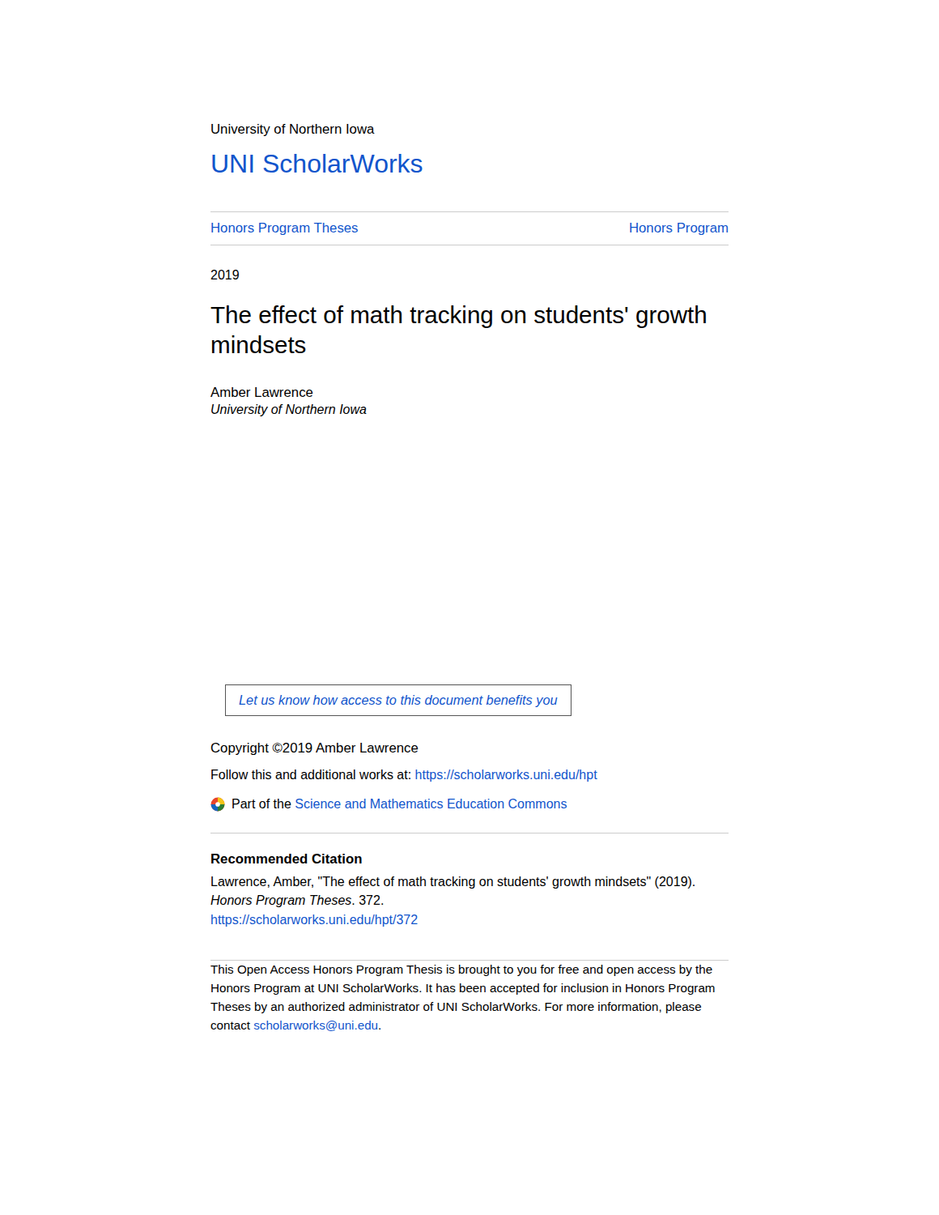University of Northern Iowa
UNI ScholarWorks
Honors Program Theses Honors Program
2019
The effect of math tracking on students' growth mindsets
Amber Lawrence
University of Northern Iowa
Let us know how access to this document benefits you
Copyright ©2019 Amber Lawrence
Follow this and additional works at: https://scholarworks.uni.edu/hpt
Part of the Science and Mathematics Education Commons
Recommended Citation
Lawrence, Amber, "The effect of math tracking on students' growth mindsets" (2019). Honors Program Theses. 372.
https://scholarworks.uni.edu/hpt/372
This Open Access Honors Program Thesis is brought to you for free and open access by the Honors Program at UNI ScholarWorks. It has been accepted for inclusion in Honors Program Theses by an authorized administrator of UNI ScholarWorks. For more information, please contact scholarworks@uni.edu.